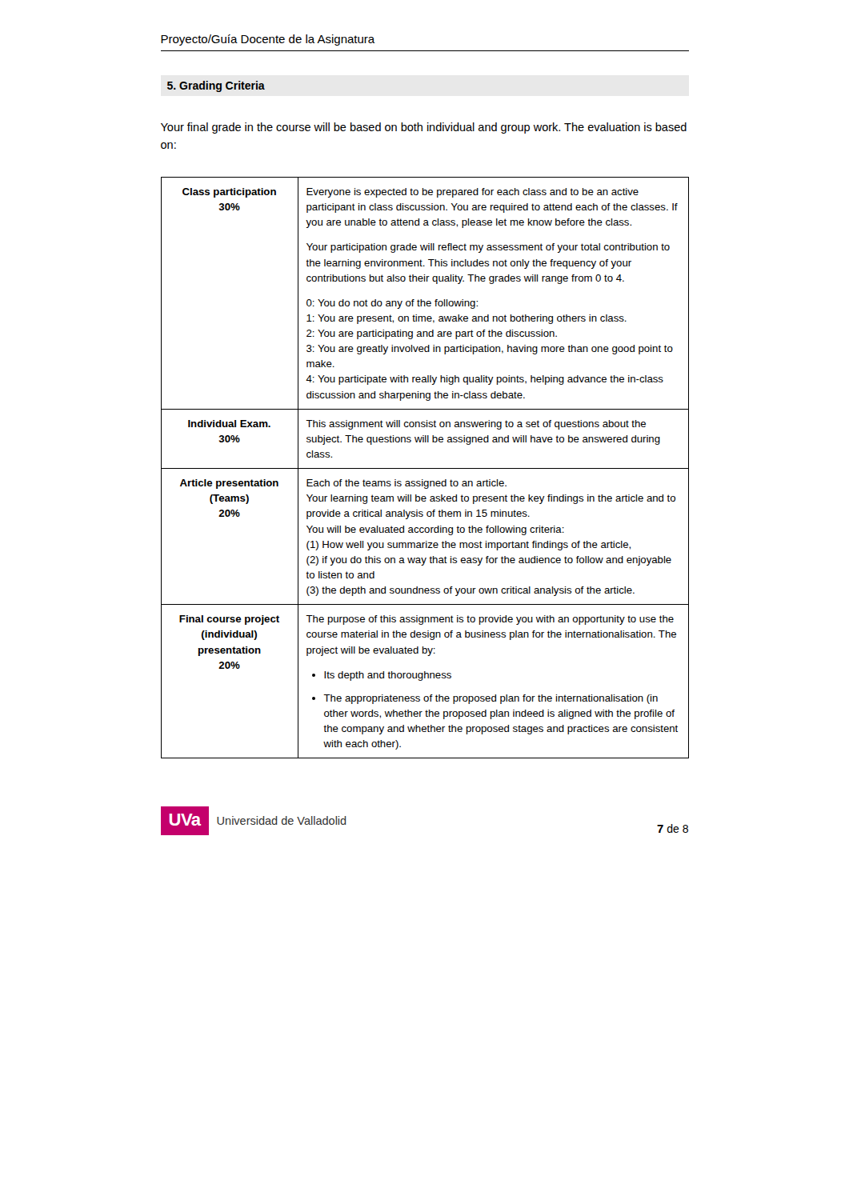Proyecto/Guía Docente de la Asignatura
5. Grading Criteria
Your final grade in the course will be based on both individual and group work. The evaluation is based on:
| Class participation 30% | Everyone is expected to be prepared for each class and to be an active participant in class discussion. You are required to attend each of the classes. If you are unable to attend a class, please let me know before the class. Your participation grade will reflect my assessment of your total contribution to the learning environment. This includes not only the frequency of your contributions but also their quality. The grades will range from 0 to 4. 0: You do not do any of the following: 1: You are present, on time, awake and not bothering others in class. 2: You are participating and are part of the discussion. 3: You are greatly involved in participation, having more than one good point to make. 4: You participate with really high quality points, helping advance the in-class discussion and sharpening the in-class debate. |
| Individual Exam. 30% | This assignment will consist on answering to a set of questions about the subject. The questions will be assigned and will have to be answered during class. |
| Article presentation (Teams) 20% | Each of the teams is assigned to an article. Your learning team will be asked to present the key findings in the article and to provide a critical analysis of them in 15 minutes. You will be evaluated according to the following criteria: (1) How well you summarize the most important findings of the article, (2) if you do this on a way that is easy for the audience to follow and enjoyable to listen to and (3) the depth and soundness of your own critical analysis of the article. |
| Final course project (individual) presentation 20% | The purpose of this assignment is to provide you with an opportunity to use the course material in the design of a business plan for the internationalisation. The project will be evaluated by: Its depth and thoroughness The appropriateness of the proposed plan for the internationalisation (in other words, whether the proposed plan indeed is aligned with the profile of the company and whether the proposed stages and practices are consistent with each other). |
UVa
Universidad de Valladolid
7 de 8